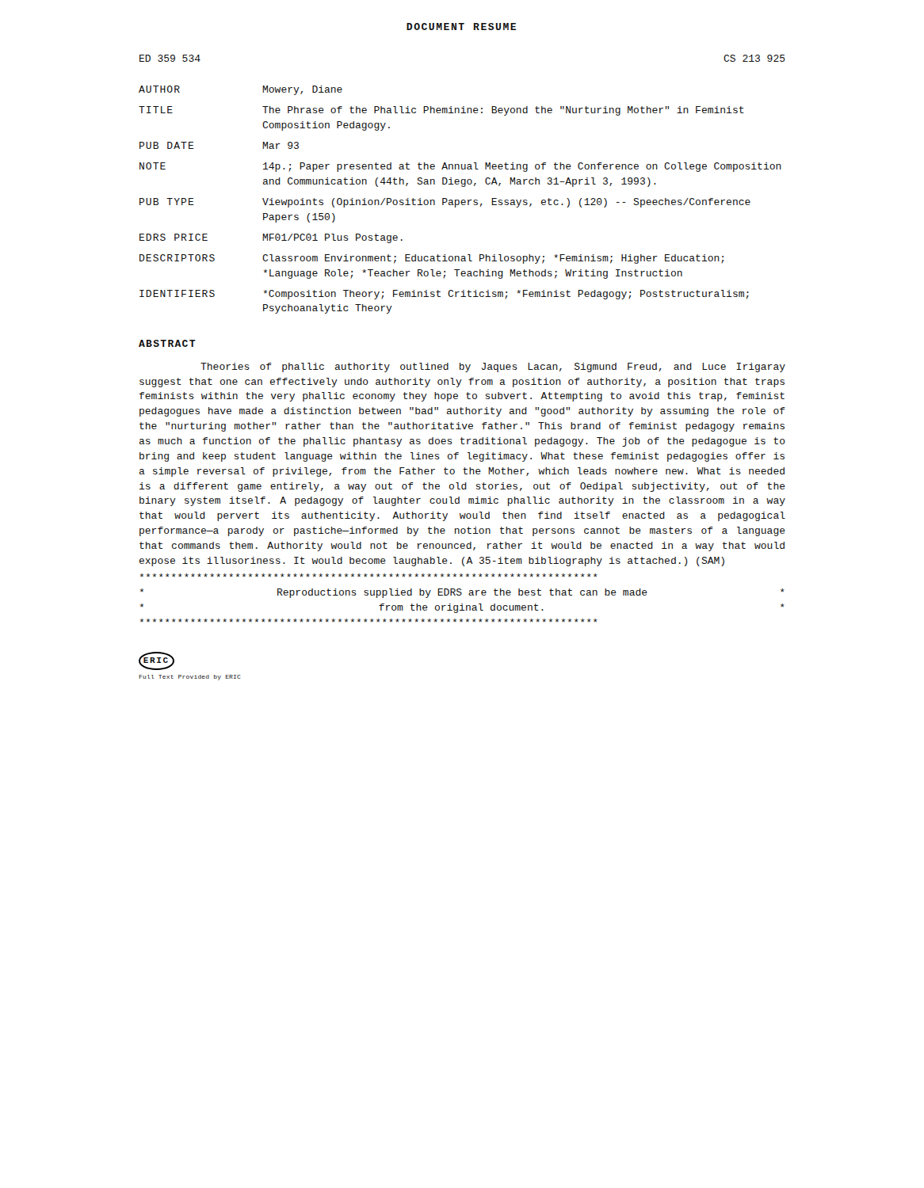DOCUMENT RESUME
ED 359 534 CS 213 925
| AUTHOR | Mowery, Diane |
| TITLE | The Phrase of the Phallic Pheminine: Beyond the "Nurturing Mother" in Feminist Composition Pedagogy. |
| PUB DATE | Mar 93 |
| NOTE | 14p.; Paper presented at the Annual Meeting of the Conference on College Composition and Communication (44th, San Diego, CA, March 31–April 3, 1993). |
| PUB TYPE | Viewpoints (Opinion/Position Papers, Essays, etc.) (120) -- Speeches/Conference Papers (150) |
| EDRS PRICE | MF01/PC01 Plus Postage. |
| DESCRIPTORS | Classroom Environment; Educational Philosophy; *Feminism; Higher Education; *Language Role; *Teacher Role; Teaching Methods; Writing Instruction |
| IDENTIFIERS | *Composition Theory; Feminist Criticism; *Feminist Pedagogy; Poststructuralism; Psychoanalytic Theory |
ABSTRACT
Theories of phallic authority outlined by Jaques Lacan, Sigmund Freud, and Luce Irigaray suggest that one can effectively undo authority only from a position of authority, a position that traps feminists within the very phallic economy they hope to subvert. Attempting to avoid this trap, feminist pedagogues have made a distinction between "bad" authority and "good" authority by assuming the role of the "nurturing mother" rather than the "authoritative father." This brand of feminist pedagogy remains as much a function of the phallic phantasy as does traditional pedagogy. The job of the pedagogue is to bring and keep student language within the lines of legitimacy. What these feminist pedagogies offer is a simple reversal of privilege, from the Father to the Mother, which leads nowhere new. What is needed is a different game entirely, a way out of the old stories, out of Oedipal subjectivity, out of the binary system itself. A pedagogy of laughter could mimic phallic authority in the classroom in a way that would pervert its authenticity. Authority would then find itself enacted as a pedagogical performance—a parody or pastiche—informed by the notion that persons cannot be masters of a language that commands them. Authority would not be renounced, rather it would be enacted in a way that would expose its illusoriness. It would become laughable. (A 35-item bibliography is attached.) (SAM)
************************************************************************
* Reproductions supplied by EDRS are the best that can be made *
* from the original document. *
************************************************************************
ERIC Full Text Provided by ERIC